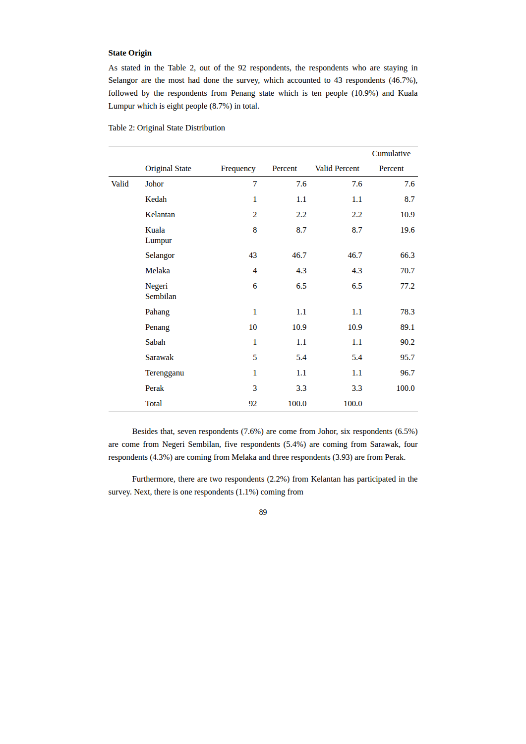State Origin
As stated in the Table 2, out of the 92 respondents, the respondents who are staying in Selangor are the most had done the survey, which accounted to 43 respondents (46.7%), followed by the respondents from Penang state which is ten people (10.9%) and Kuala Lumpur which is eight people (8.7%) in total.
Table 2: Original State Distribution
| | | | | | Cumulative |
| --- | --- | --- | --- | --- | --- |
| | Original State | Frequency | Percent | Valid Percent | Percent |
| Valid | Johor | 7 | 7.6 | 7.6 | 7.6 |
| | Kedah | 1 | 1.1 | 1.1 | 8.7 |
| | Kelantan | 2 | 2.2 | 2.2 | 10.9 |
| | Kuala Lumpur | 8 | 8.7 | 8.7 | 19.6 |
| | Selangor | 43 | 46.7 | 46.7 | 66.3 |
| | Melaka | 4 | 4.3 | 4.3 | 70.7 |
| | Negeri Sembilan | 6 | 6.5 | 6.5 | 77.2 |
| | Pahang | 1 | 1.1 | 1.1 | 78.3 |
| | Penang | 10 | 10.9 | 10.9 | 89.1 |
| | Sabah | 1 | 1.1 | 1.1 | 90.2 |
| | Sarawak | 5 | 5.4 | 5.4 | 95.7 |
| | Terengganu | 1 | 1.1 | 1.1 | 96.7 |
| | Perak | 3 | 3.3 | 3.3 | 100.0 |
| | Total | 92 | 100.0 | 100.0 | |
Besides that, seven respondents (7.6%) are come from Johor, six respondents (6.5%) are come from Negeri Sembilan, five respondents (5.4%) are coming from Sarawak, four respondents (4.3%) are coming from Melaka and three respondents (3.93) are from Perak.
Furthermore, there are two respondents (2.2%) from Kelantan has participated in the survey. Next, there is one respondents (1.1%) coming from
89